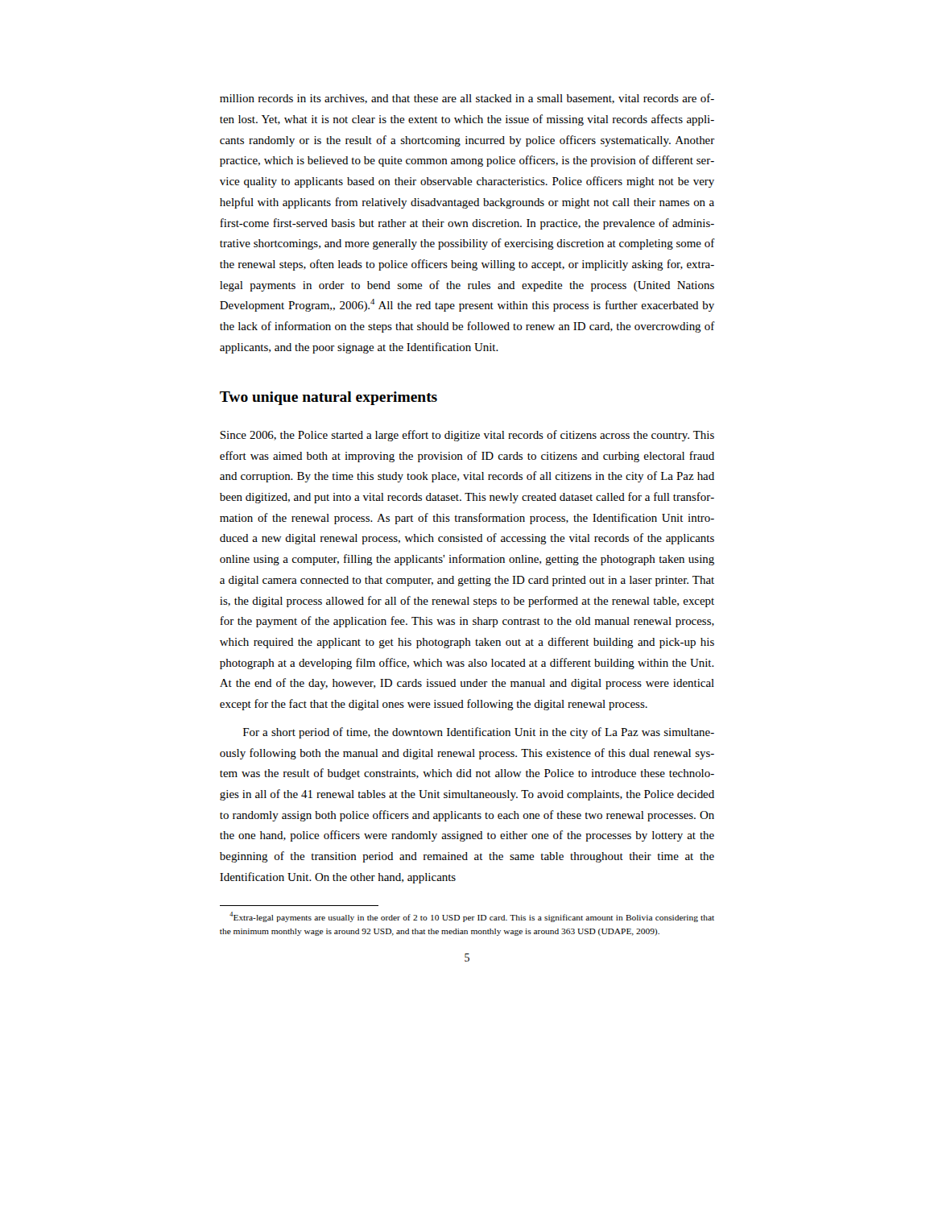million records in its archives, and that these are all stacked in a small basement, vital records are often lost. Yet, what it is not clear is the extent to which the issue of missing vital records affects applicants randomly or is the result of a shortcoming incurred by police officers systematically. Another practice, which is believed to be quite common among police officers, is the provision of different service quality to applicants based on their observable characteristics. Police officers might not be very helpful with applicants from relatively disadvantaged backgrounds or might not call their names on a first-come first-served basis but rather at their own discretion. In practice, the prevalence of administrative shortcomings, and more generally the possibility of exercising discretion at completing some of the renewal steps, often leads to police officers being willing to accept, or implicitly asking for, extra-legal payments in order to bend some of the rules and expedite the process (United Nations Development Program,, 2006).4 All the red tape present within this process is further exacerbated by the lack of information on the steps that should be followed to renew an ID card, the overcrowding of applicants, and the poor signage at the Identification Unit.
Two unique natural experiments
Since 2006, the Police started a large effort to digitize vital records of citizens across the country. This effort was aimed both at improving the provision of ID cards to citizens and curbing electoral fraud and corruption. By the time this study took place, vital records of all citizens in the city of La Paz had been digitized, and put into a vital records dataset. This newly created dataset called for a full transformation of the renewal process. As part of this transformation process, the Identification Unit introduced a new digital renewal process, which consisted of accessing the vital records of the applicants online using a computer, filling the applicants' information online, getting the photograph taken using a digital camera connected to that computer, and getting the ID card printed out in a laser printer. That is, the digital process allowed for all of the renewal steps to be performed at the renewal table, except for the payment of the application fee. This was in sharp contrast to the old manual renewal process, which required the applicant to get his photograph taken out at a different building and pick-up his photograph at a developing film office, which was also located at a different building within the Unit. At the end of the day, however, ID cards issued under the manual and digital process were identical except for the fact that the digital ones were issued following the digital renewal process.
For a short period of time, the downtown Identification Unit in the city of La Paz was simultaneously following both the manual and digital renewal process. This existence of this dual renewal system was the result of budget constraints, which did not allow the Police to introduce these technologies in all of the 41 renewal tables at the Unit simultaneously. To avoid complaints, the Police decided to randomly assign both police officers and applicants to each one of these two renewal processes. On the one hand, police officers were randomly assigned to either one of the processes by lottery at the beginning of the transition period and remained at the same table throughout their time at the Identification Unit. On the other hand, applicants
4Extra-legal payments are usually in the order of 2 to 10 USD per ID card. This is a significant amount in Bolivia considering that the minimum monthly wage is around 92 USD, and that the median monthly wage is around 363 USD (UDAPE, 2009).
5